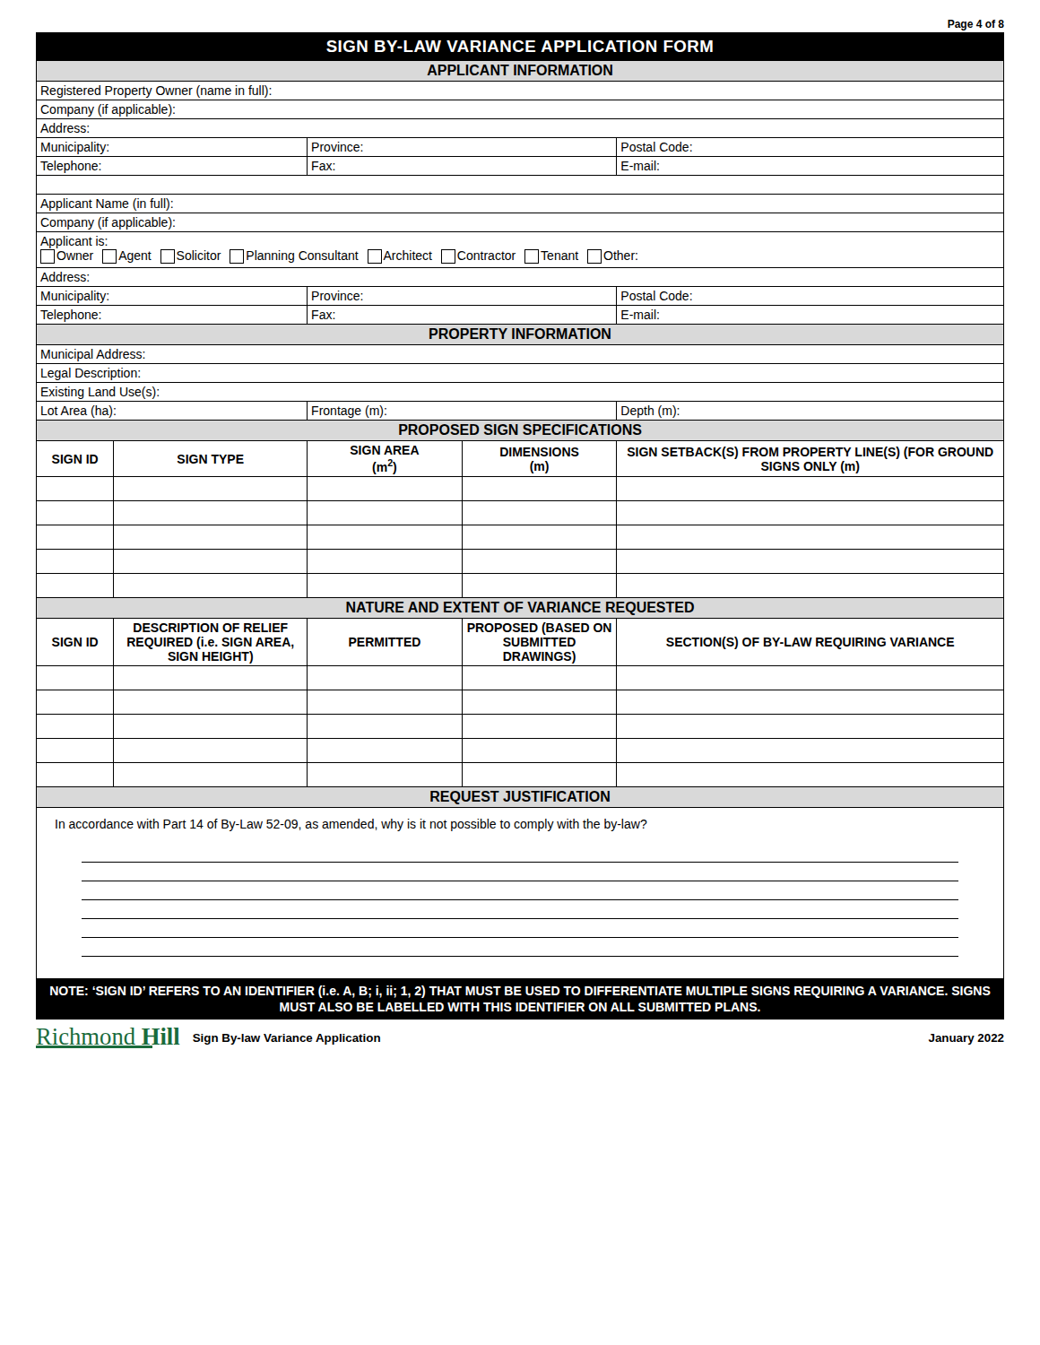Page 4 of 8
| SIGN BY-LAW VARIANCE APPLICATION FORM |
| APPLICANT INFORMATION |
| Registered Property Owner (name in full): |
| Company (if applicable): |
| Address: |
| Municipality: | Province: | Postal Code: |
| Telephone: | Fax: | E-mail: |
| Applicant Name (in full): |
| Company (if applicable): |
| Applicant is: Owner Agent Solicitor Planning Consultant Architect Contractor Tenant Other: |
| Address: |
| Municipality: | Province: | Postal Code: |
| Telephone: | Fax: | E-mail: |
| PROPERTY INFORMATION |
| Municipal Address: |
| Legal Description: |
| Existing Land Use(s): |
| Lot Area (ha): | Frontage (m): | Depth (m): |
| PROPOSED SIGN SPECIFICATIONS |
| SIGN ID | SIGN TYPE | SIGN AREA (m 2 ) | DIMENSIONS (m) | SIGN SETBACK(S) FROM PROPERTY LINE(S) (FOR GROUND SIGNS ONLY (m) |
| NATURE AND EXTENT OF VARIANCE REQUESTED |
| SIGN ID | DESCRIPTION OF RELIEF REQUIRED (i.e. SIGN AREA, SIGN HEIGHT) | PERMITTED | PROPOSED (BASED ON SUBMITTED DRAWINGS) | SECTION(S) OF BY-LAW REQUIRING VARIANCE |
| REQUEST JUSTIFICATION |
| In accordance with Part 14 of By-Law 52-09, as amended, why is it not possible to comply with the by-law? |
| NOTE: ‘SIGN ID’ REFERS TO AN IDENTIFIER (i.e. A, B; i, ii; 1, 2) THAT MUST BE USED TO DIFFERENTIATE MULTIPLE SIGNS REQUIRING A VARIANCE. SIGNS MUST ALSO BE LABELLED WITH THIS IDENTIFIER ON ALL SUBMITTED PLANS. |
Richmond Hill
Sign By-law Variance Application
January 2022